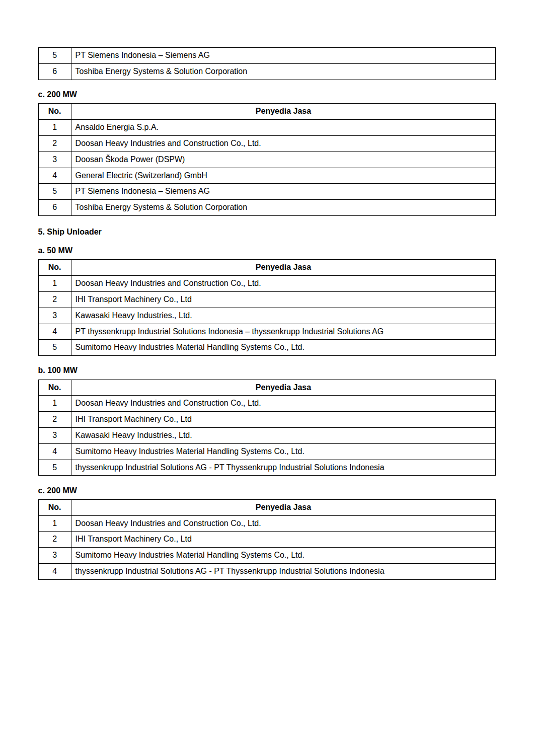| 5 | PT Siemens Indonesia – Siemens AG |
| 6 | Toshiba Energy Systems & Solution Corporation |
c. 200 MW
| No. | Penyedia Jasa |
| --- | --- |
| 1 | Ansaldo Energia S.p.A. |
| 2 | Doosan Heavy Industries and Construction Co., Ltd. |
| 3 | Doosan Škoda Power (DSPW) |
| 4 | General Electric (Switzerland) GmbH |
| 5 | PT Siemens Indonesia – Siemens AG |
| 6 | Toshiba Energy Systems & Solution Corporation |
5. Ship Unloader
a. 50 MW
| No. | Penyedia Jasa |
| --- | --- |
| 1 | Doosan Heavy Industries and Construction Co., Ltd. |
| 2 | IHI Transport Machinery Co., Ltd |
| 3 | Kawasaki Heavy Industries., Ltd. |
| 4 | PT thyssenkrupp Industrial Solutions Indonesia – thyssenkrupp Industrial Solutions AG |
| 5 | Sumitomo Heavy Industries Material Handling Systems Co., Ltd. |
b. 100 MW
| No. | Penyedia Jasa |
| --- | --- |
| 1 | Doosan Heavy Industries and Construction Co., Ltd. |
| 2 | IHI Transport Machinery Co., Ltd |
| 3 | Kawasaki Heavy Industries., Ltd. |
| 4 | Sumitomo Heavy Industries Material Handling Systems Co., Ltd. |
| 5 | thyssenkrupp Industrial Solutions AG - PT Thyssenkrupp Industrial Solutions Indonesia |
c. 200 MW
| No. | Penyedia Jasa |
| --- | --- |
| 1 | Doosan Heavy Industries and Construction Co., Ltd. |
| 2 | IHI Transport Machinery Co., Ltd |
| 3 | Sumitomo Heavy Industries Material Handling Systems Co., Ltd. |
| 4 | thyssenkrupp Industrial Solutions AG - PT Thyssenkrupp Industrial Solutions Indonesia |